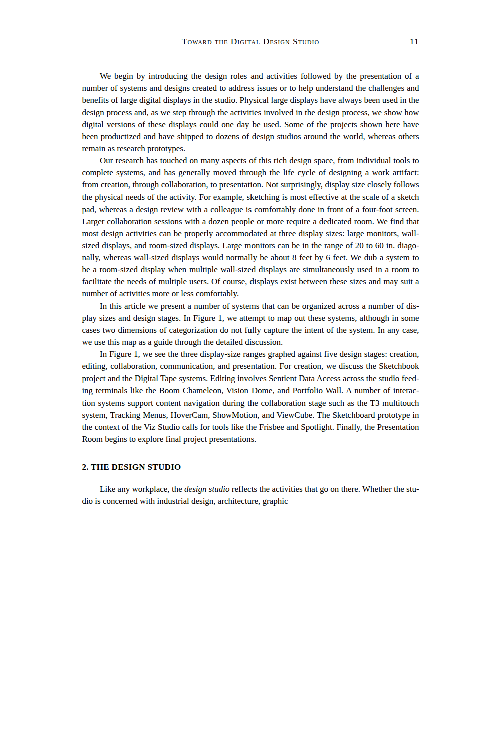Toward the Digital Design Studio 11
We begin by introducing the design roles and activities followed by the presentation of a number of systems and designs created to address issues or to help understand the challenges and benefits of large digital displays in the studio. Physical large displays have always been used in the design process and, as we step through the activities involved in the design process, we show how digital versions of these displays could one day be used. Some of the projects shown here have been productized and have shipped to dozens of design studios around the world, whereas others remain as research prototypes.
Our research has touched on many aspects of this rich design space, from individual tools to complete systems, and has generally moved through the life cycle of designing a work artifact: from creation, through collaboration, to presentation. Not surprisingly, display size closely follows the physical needs of the activity. For example, sketching is most effective at the scale of a sketch pad, whereas a design review with a colleague is comfortably done in front of a four-foot screen. Larger collaboration sessions with a dozen people or more require a dedicated room. We find that most design activities can be properly accommodated at three display sizes: large monitors, wall-sized displays, and room-sized displays. Large monitors can be in the range of 20 to 60 in. diagonally, whereas wall-sized displays would normally be about 8 feet by 6 feet. We dub a system to be a room-sized display when multiple wall-sized displays are simultaneously used in a room to facilitate the needs of multiple users. Of course, displays exist between these sizes and may suit a number of activities more or less comfortably.
In this article we present a number of systems that can be organized across a number of display sizes and design stages. In Figure 1, we attempt to map out these systems, although in some cases two dimensions of categorization do not fully capture the intent of the system. In any case, we use this map as a guide through the detailed discussion.
In Figure 1, we see the three display-size ranges graphed against five design stages: creation, editing, collaboration, communication, and presentation. For creation, we discuss the Sketchbook project and the Digital Tape systems. Editing involves Sentient Data Access across the studio feeding terminals like the Boom Chameleon, Vision Dome, and Portfolio Wall. A number of interaction systems support content navigation during the collaboration stage such as the T3 multitouch system, Tracking Menus, HoverCam, ShowMotion, and ViewCube. The Sketchboard prototype in the context of the Viz Studio calls for tools like the Frisbee and Spotlight. Finally, the Presentation Room begins to explore final project presentations.
2. THE DESIGN STUDIO
Like any workplace, the design studio reflects the activities that go on there. Whether the studio is concerned with industrial design, architecture, graphic